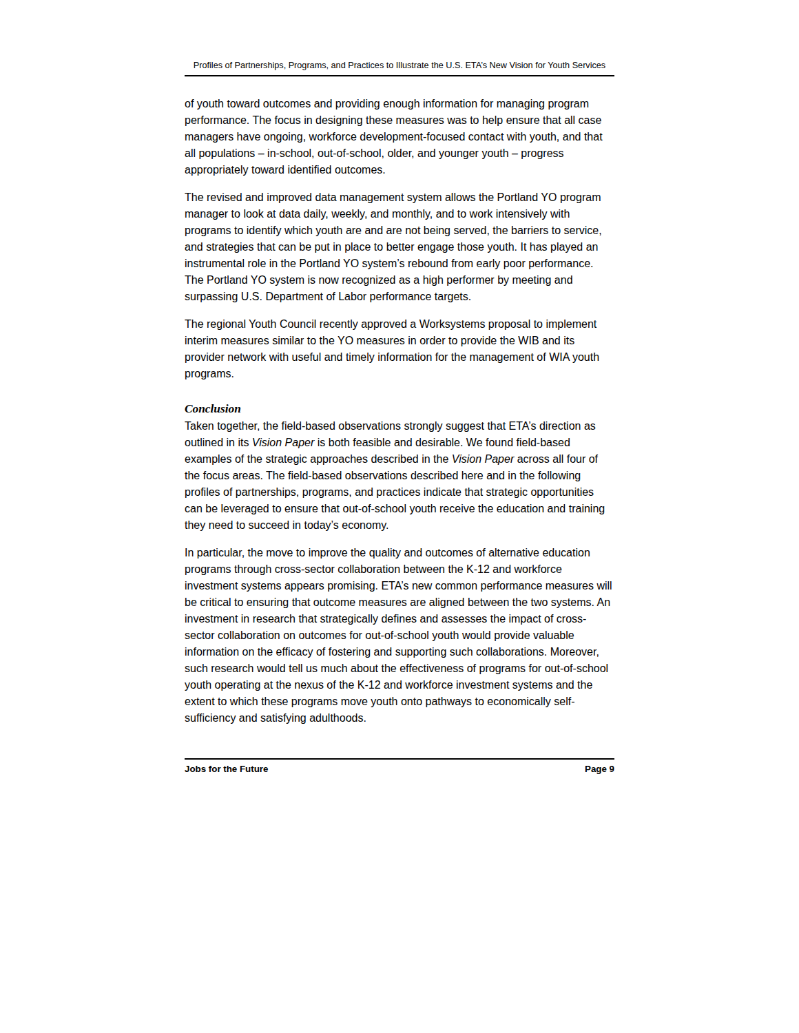Profiles of Partnerships, Programs, and Practices to Illustrate the U.S. ETA’s New Vision for Youth Services
of youth toward outcomes and providing enough information for managing program performance. The focus in designing these measures was to help ensure that all case managers have ongoing, workforce development-focused contact with youth, and that all populations – in-school, out-of-school, older, and younger youth – progress appropriately toward identified outcomes.
The revised and improved data management system allows the Portland YO program manager to look at data daily, weekly, and monthly, and to work intensively with programs to identify which youth are and are not being served, the barriers to service, and strategies that can be put in place to better engage those youth. It has played an instrumental role in the Portland YO system’s rebound from early poor performance. The Portland YO system is now recognized as a high performer by meeting and surpassing U.S. Department of Labor performance targets.
The regional Youth Council recently approved a Worksystems proposal to implement interim measures similar to the YO measures in order to provide the WIB and its provider network with useful and timely information for the management of WIA youth programs.
Conclusion
Taken together, the field-based observations strongly suggest that ETA’s direction as outlined in its Vision Paper is both feasible and desirable. We found field-based examples of the strategic approaches described in the Vision Paper across all four of the focus areas. The field-based observations described here and in the following profiles of partnerships, programs, and practices indicate that strategic opportunities can be leveraged to ensure that out-of-school youth receive the education and training they need to succeed in today’s economy.
In particular, the move to improve the quality and outcomes of alternative education programs through cross-sector collaboration between the K-12 and workforce investment systems appears promising. ETA’s new common performance measures will be critical to ensuring that outcome measures are aligned between the two systems. An investment in research that strategically defines and assesses the impact of cross-sector collaboration on outcomes for out-of-school youth would provide valuable information on the efficacy of fostering and supporting such collaborations. Moreover, such research would tell us much about the effectiveness of programs for out-of-school youth operating at the nexus of the K-12 and workforce investment systems and the extent to which these programs move youth onto pathways to economically self-sufficiency and satisfying adulthoods.
Jobs for the Future
Page 9